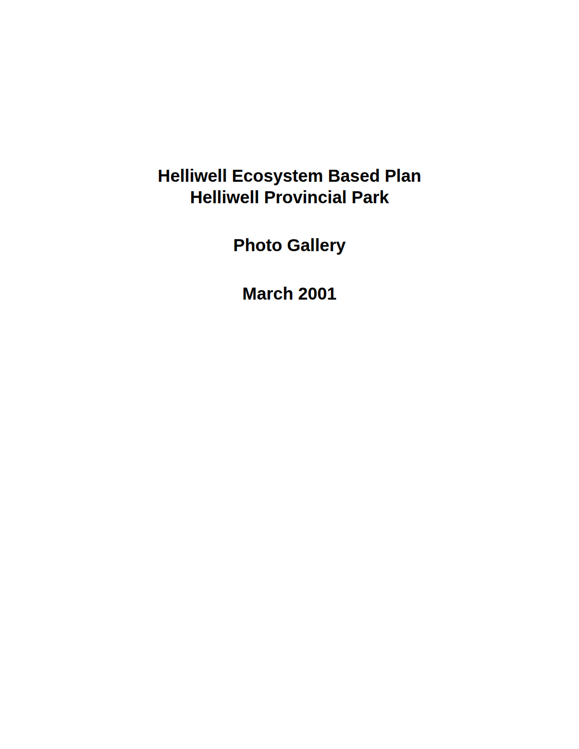Helliwell Ecosystem Based Plan Helliwell Provincial Park
Photo Gallery
March 2001